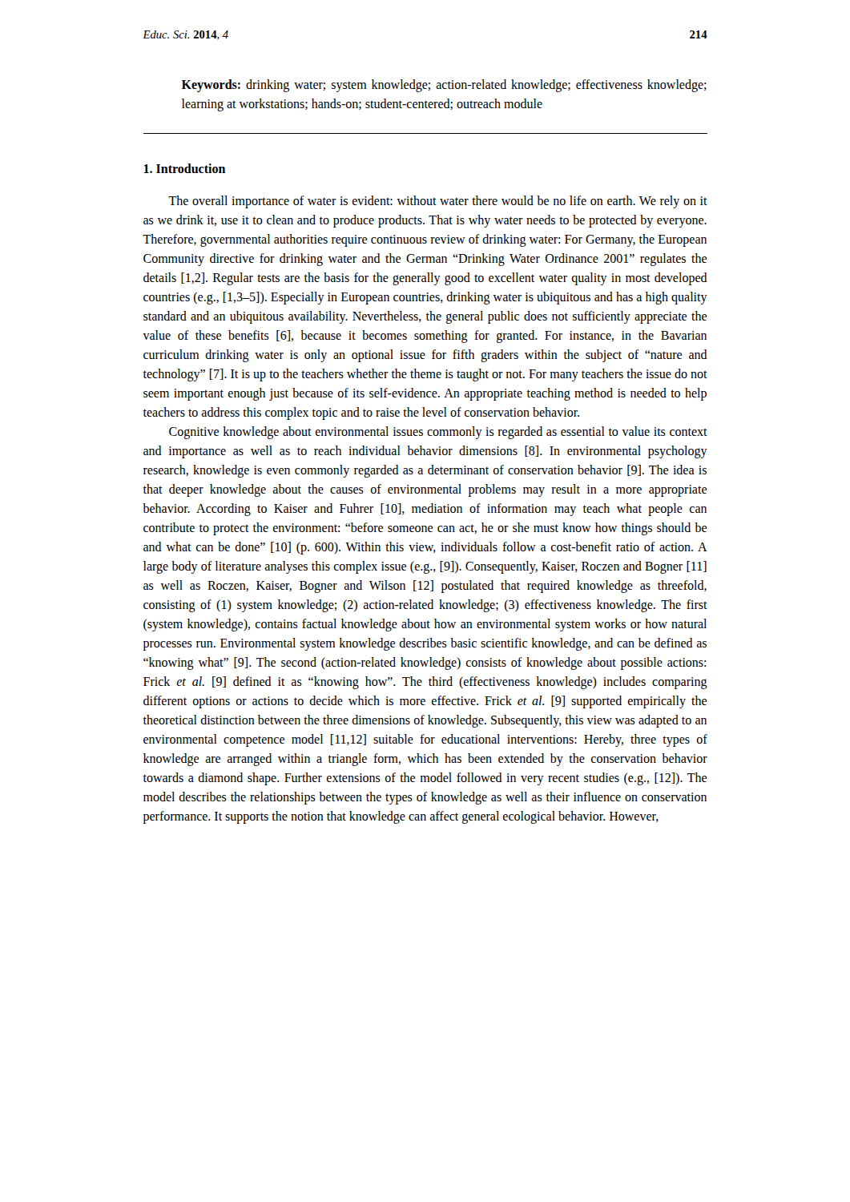Educ. Sci. 2014, 4 214
Keywords: drinking water; system knowledge; action-related knowledge; effectiveness knowledge; learning at workstations; hands-on; student-centered; outreach module
1. Introduction
The overall importance of water is evident: without water there would be no life on earth. We rely on it as we drink it, use it to clean and to produce products. That is why water needs to be protected by everyone. Therefore, governmental authorities require continuous review of drinking water: For Germany, the European Community directive for drinking water and the German “Drinking Water Ordinance 2001” regulates the details [1,2]. Regular tests are the basis for the generally good to excellent water quality in most developed countries (e.g., [1,3–5]). Especially in European countries, drinking water is ubiquitous and has a high quality standard and an ubiquitous availability. Nevertheless, the general public does not sufficiently appreciate the value of these benefits [6], because it becomes something for granted. For instance, in the Bavarian curriculum drinking water is only an optional issue for fifth graders within the subject of “nature and technology” [7]. It is up to the teachers whether the theme is taught or not. For many teachers the issue do not seem important enough just because of its self-evidence. An appropriate teaching method is needed to help teachers to address this complex topic and to raise the level of conservation behavior.
Cognitive knowledge about environmental issues commonly is regarded as essential to value its context and importance as well as to reach individual behavior dimensions [8]. In environmental psychology research, knowledge is even commonly regarded as a determinant of conservation behavior [9]. The idea is that deeper knowledge about the causes of environmental problems may result in a more appropriate behavior. According to Kaiser and Fuhrer [10], mediation of information may teach what people can contribute to protect the environment: “before someone can act, he or she must know how things should be and what can be done” [10] (p. 600). Within this view, individuals follow a cost-benefit ratio of action. A large body of literature analyses this complex issue (e.g., [9]). Consequently, Kaiser, Roczen and Bogner [11] as well as Roczen, Kaiser, Bogner and Wilson [12] postulated that required knowledge as threefold, consisting of (1) system knowledge; (2) action-related knowledge; (3) effectiveness knowledge. The first (system knowledge), contains factual knowledge about how an environmental system works or how natural processes run. Environmental system knowledge describes basic scientific knowledge, and can be defined as “knowing what” [9]. The second (action-related knowledge) consists of knowledge about possible actions: Frick et al. [9] defined it as “knowing how”. The third (effectiveness knowledge) includes comparing different options or actions to decide which is more effective. Frick et al. [9] supported empirically the theoretical distinction between the three dimensions of knowledge. Subsequently, this view was adapted to an environmental competence model [11,12] suitable for educational interventions: Hereby, three types of knowledge are arranged within a triangle form, which has been extended by the conservation behavior towards a diamond shape. Further extensions of the model followed in very recent studies (e.g., [12]). The model describes the relationships between the types of knowledge as well as their influence on conservation performance. It supports the notion that knowledge can affect general ecological behavior. However,